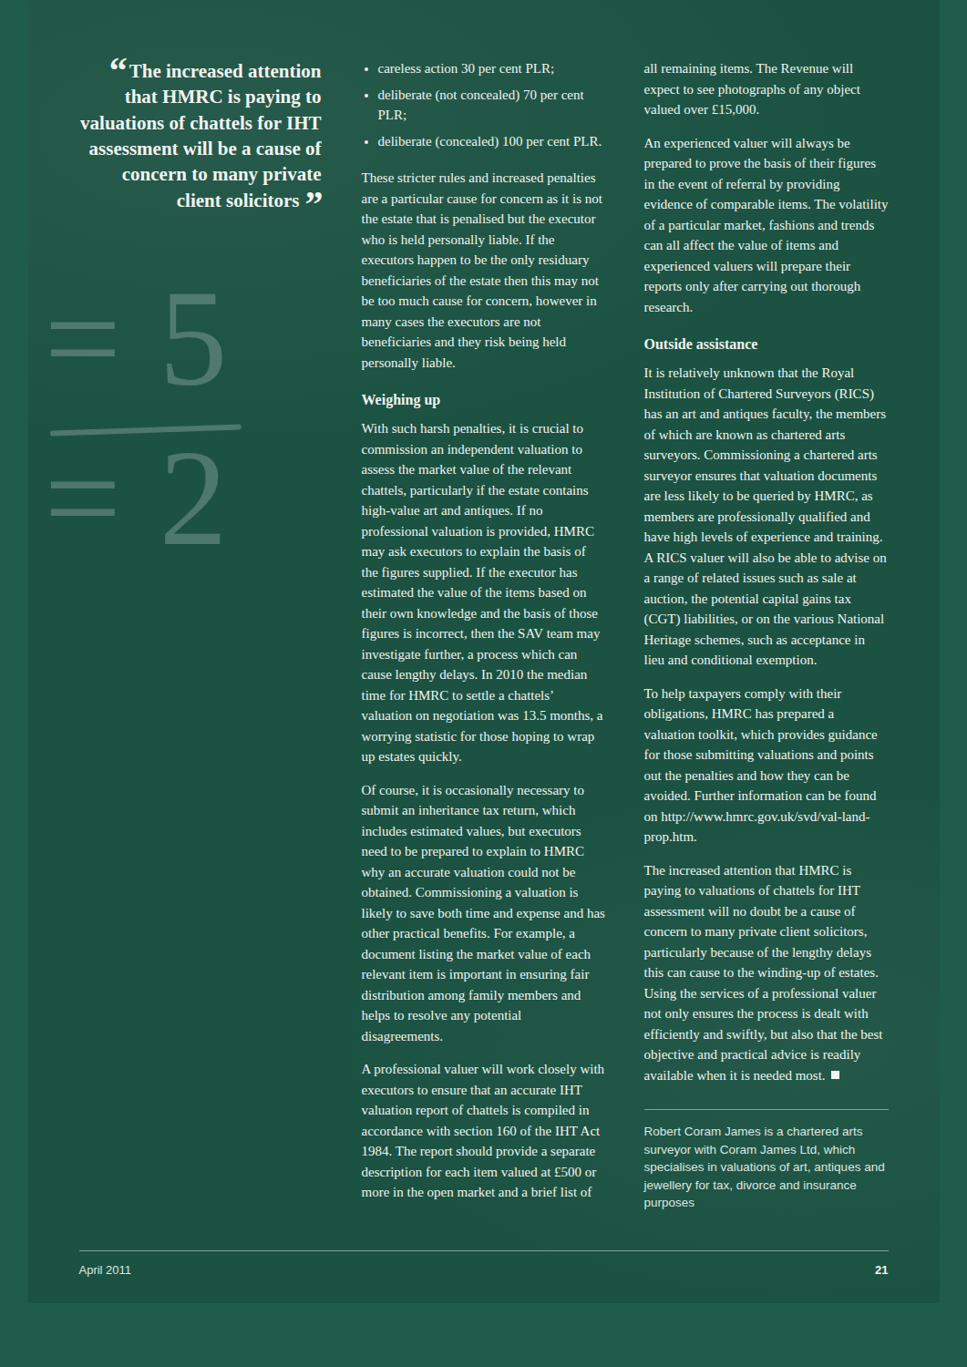= 5 = 2
“The increased attention that HMRC is paying to valuations of chattels for IHT assessment will be a cause of concern to many private client solicitors”
careless action 30 per cent PLR;
deliberate (not concealed) 70 per cent PLR;
deliberate (concealed) 100 per cent PLR.
These stricter rules and increased penalties are a particular cause for concern as it is not the estate that is penalised but the executor who is held personally liable. If the executors happen to be the only residuary beneficiaries of the estate then this may not be too much cause for concern, however in many cases the executors are not beneficiaries and they risk being held personally liable.
Weighing up
With such harsh penalties, it is crucial to commission an independent valuation to assess the market value of the relevant chattels, particularly if the estate contains high-value art and antiques. If no professional valuation is provided, HMRC may ask executors to explain the basis of the figures supplied. If the executor has estimated the value of the items based on their own knowledge and the basis of those figures is incorrect, then the SAV team may investigate further, a process which can cause lengthy delays. In 2010 the median time for HMRC to settle a chattels’ valuation on negotiation was 13.5 months, a worrying statistic for those hoping to wrap up estates quickly.
Of course, it is occasionally necessary to submit an inheritance tax return, which includes estimated values, but executors need to be prepared to explain to HMRC why an accurate valuation could not be obtained. Commissioning a valuation is likely to save both time and expense and has other practical benefits. For example, a document listing the market value of each relevant item is important in ensuring fair distribution among family members and helps to resolve any potential disagreements.
A professional valuer will work closely with executors to ensure that an accurate IHT valuation report of chattels is compiled in accordance with section 160 of the IHT Act 1984. The report should provide a separate description for each item valued at £500 or more in the open market and a brief list of
all remaining items. The Revenue will expect to see photographs of any object valued over £15,000.
An experienced valuer will always be prepared to prove the basis of their figures in the event of referral by providing evidence of comparable items. The volatility of a particular market, fashions and trends can all affect the value of items and experienced valuers will prepare their reports only after carrying out thorough research.
Outside assistance
It is relatively unknown that the Royal Institution of Chartered Surveyors (RICS) has an art and antiques faculty, the members of which are known as chartered arts surveyors. Commissioning a chartered arts surveyor ensures that valuation documents are less likely to be queried by HMRC, as members are professionally qualified and have high levels of experience and training. A RICS valuer will also be able to advise on a range of related issues such as sale at auction, the potential capital gains tax (CGT) liabilities, or on the various National Heritage schemes, such as acceptance in lieu and conditional exemption.
To help taxpayers comply with their obligations, HMRC has prepared a valuation toolkit, which provides guidance for those submitting valuations and points out the penalties and how they can be avoided. Further information can be found on http://www.hmrc.gov.uk/svd/val-land-prop.htm.
The increased attention that HMRC is paying to valuations of chattels for IHT assessment will no doubt be a cause of concern to many private client solicitors, particularly because of the lengthy delays this can cause to the winding-up of estates. Using the services of a professional valuer not only ensures the process is dealt with efficiently and swiftly, but also that the best objective and practical advice is readily available when it is needed most.
Robert Coram James is a chartered arts surveyor with Coram James Ltd, which specialises in valuations of art, antiques and jewellery for tax, divorce and insurance purposes
April 2011
21